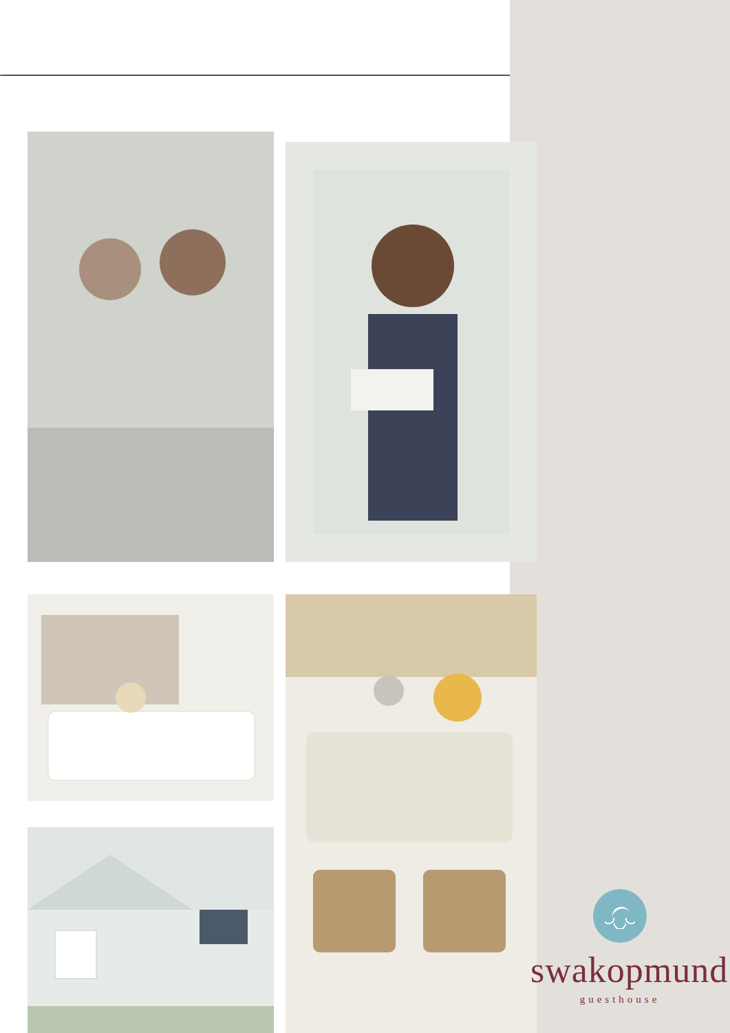Swakopmund Guesthouse
swakopmund
guesthouse